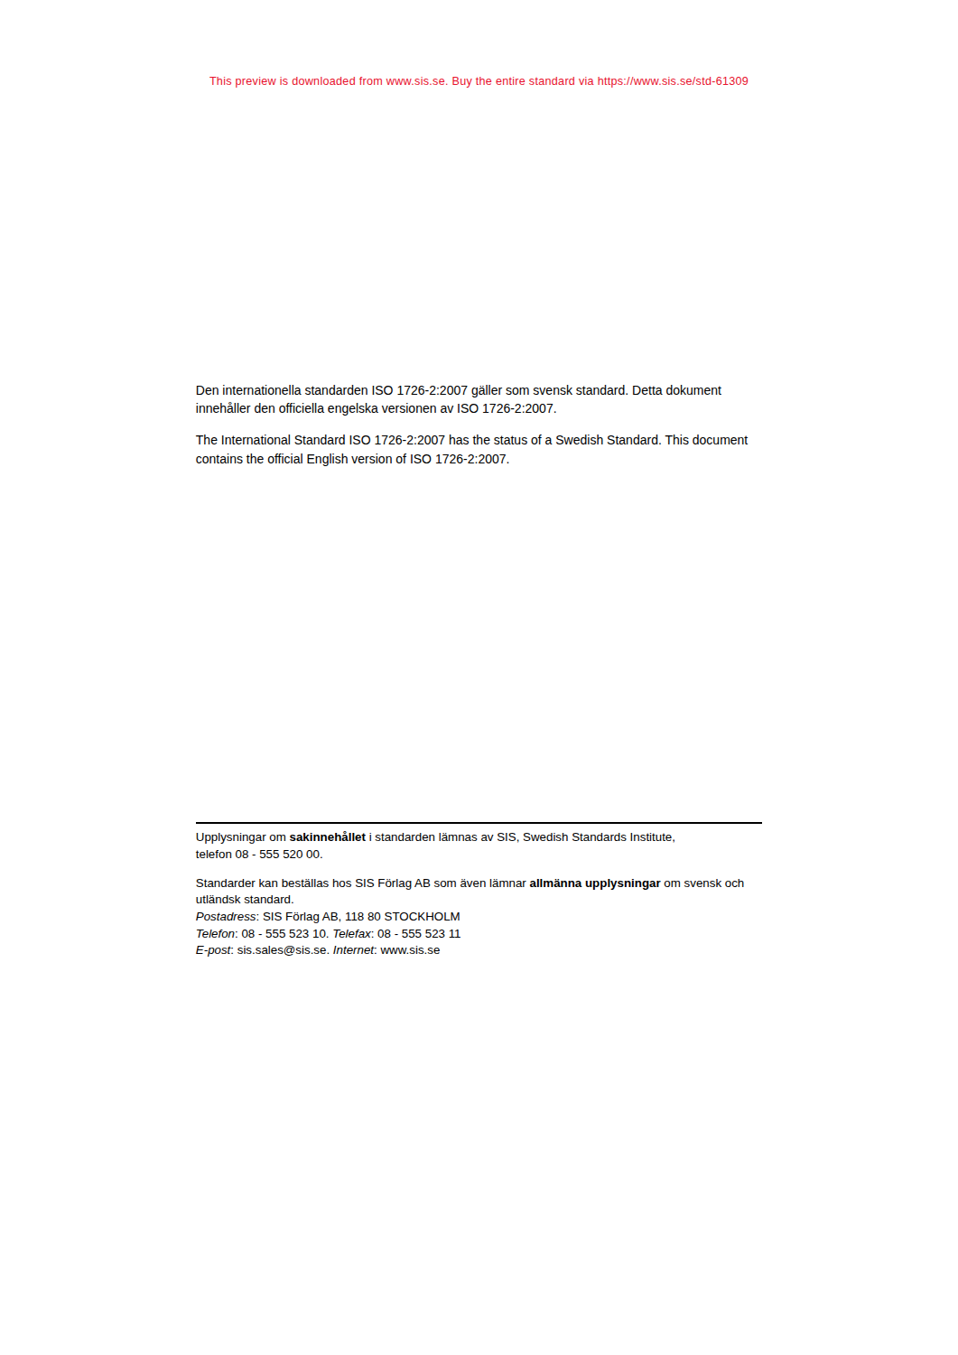This preview is downloaded from www.sis.se. Buy the entire standard via https://www.sis.se/std-61309
Den internationella standarden ISO 1726-2:2007 gäller som svensk standard. Detta dokument innehåller den officiella engelska versionen av ISO 1726-2:2007.
The International Standard ISO 1726-2:2007 has the status of a Swedish Standard. This document contains the official English version of ISO 1726-2:2007.
Upplysningar om sakinnehållet i standarden lämnas av SIS, Swedish Standards Institute,
telefon 08 - 555 520 00.
Standarder kan beställas hos SIS Förlag AB som även lämnar allmänna upplysningar om svensk och utländsk standard.
Postadress: SIS Förlag AB, 118 80 STOCKHOLM
Telefon: 08 - 555 523 10. Telefax: 08 - 555 523 11
E-post: sis.sales@sis.se. Internet: www.sis.se